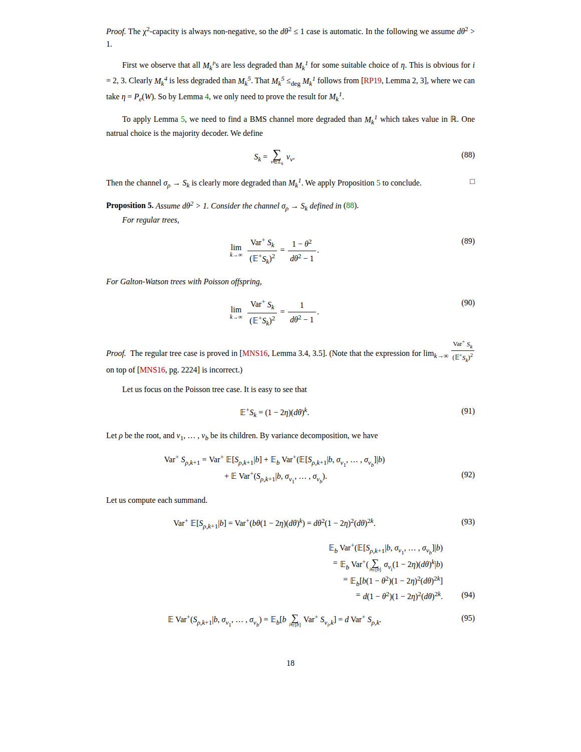Proof. The χ2-capacity is always non-negative, so the dθ2 ≤ 1 case is automatic. In the following we assume dθ2 > 1.
First we observe that all Mki's are less degraded than Mk1 for some suitable choice of η. This is obvious for i = 2, 3. Clearly Mk4 is less degraded than Mk5. That Mk5 ≤deg Mk1 follows from [RP19, Lemma 2, 3], where we can take η = Pe(W). So by Lemma 4, we only need to prove the result for Mk1.
To apply Lemma 5, we need to find a BMS channel more degraded than Mk1 which takes value in ℝ. One natrual choice is the majority decoder. We define
Sk = ∑v∈Lk νv. (88)
Then the channel σρ → Sk is clearly more degraded than Mk1. We apply Proposition 5 to conclude. □
Proposition 5. Assume dθ2 > 1. Consider the channel σρ → Sk defined in (88).
For regular trees,
lim k→∞ Var+ Sk(𝔼+Sk)2 = 1 − θ2 dθ2 − 1. (89)
For Galton-Watson trees with Poisson offspring,
lim k→∞ Var+ Sk(𝔼+Sk)2 = 1 dθ2 − 1. (90)
Proof. The regular tree case is proved in [MNS16, Lemma 3.4, 3.5]. (Note that the expression for limk→∞ Var+ Sk(𝔼+Sk)2 on top of [MNS16, pg. 2224] is incorrect.)
Let us focus on the Poisson tree case. It is easy to see that
𝔼+Sk = (1 − 2η)(dθ)k. (91)
Let ρ be the root, and v1, … , vb be its children. By variance decomposition, we have
Var+ Sρ,k+1 = Var+ 𝔼[Sρ,k+1|b] + 𝔼b Var+(𝔼[Sρ,k+1|b, σv1, … , σvb]|b) (92)
+ 𝔼 Var+(Sρ,k+1|b, σv1, … , σvb). (92)
Let us compute each summand.
Var+ 𝔼[Sρ,k+1|b] = Var+(bθ(1 − 2η)(dθ)k) = dθ2(1 − 2η)2(dθ)2k. (93)
𝔼b Var+(𝔼[Sρ,k+1|b, σv1, … , σvb]|b) (94)
= 𝔼b Var+(∑i∈[b] σvi(1 − 2η)(dθ)k|b) (94)
= 𝔼b[b(1 − θ2)(1 − 2η)2(dθ)2k] (94)
= d(1 − θ2)(1 − 2η)2(dθ)2k. (94)
𝔼 Var+(Sρ,k+1|b, σv1, … , σvb) = 𝔼b[b ∑i∈[b] Var+ Svi,k] = d Var+ Sρ,k. (95)
18